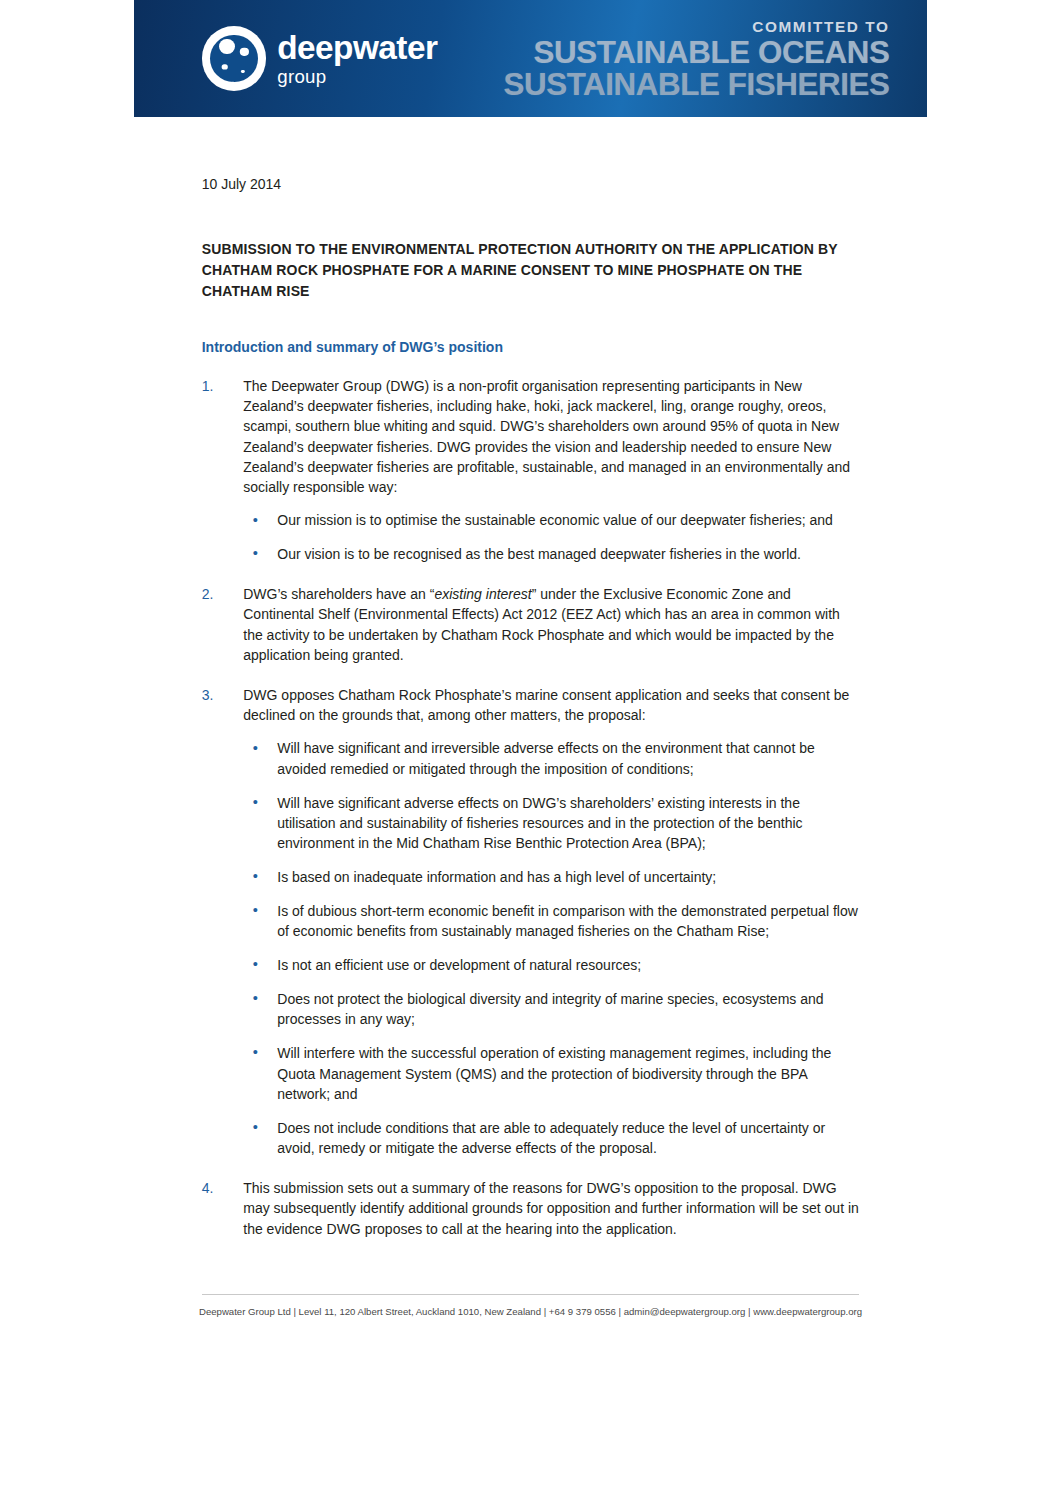deepwater group
COMMITTED TO SUSTAINABLE OCEANS SUSTAINABLE FISHERIES
10 July 2014
Submission to the Environmental Protection Authority on the application by Chatham Rock Phosphate for a marine consent to mine phosphate on the Chatham Rise
Introduction and summary of DWG’s position
The Deepwater Group (DWG) is a non-profit organisation representing participants in New Zealand’s deepwater fisheries, including hake, hoki, jack mackerel, ling, orange roughy, oreos, scampi, southern blue whiting and squid. DWG’s shareholders own around 95% of quota in New Zealand’s deepwater fisheries. DWG provides the vision and leadership needed to ensure New Zealand’s deepwater fisheries are profitable, sustainable, and managed in an environmentally and socially responsible way:
Our mission is to optimise the sustainable economic value of our deepwater fisheries; and
Our vision is to be recognised as the best managed deepwater fisheries in the world.
DWG’s shareholders have an “existing interest” under the Exclusive Economic Zone and Continental Shelf (Environmental Effects) Act 2012 (EEZ Act) which has an area in common with the activity to be undertaken by Chatham Rock Phosphate and which would be impacted by the application being granted.
DWG opposes Chatham Rock Phosphate’s marine consent application and seeks that consent be declined on the grounds that, among other matters, the proposal:
Will have significant and irreversible adverse effects on the environment that cannot be avoided remedied or mitigated through the imposition of conditions;
Will have significant adverse effects on DWG’s shareholders’ existing interests in the utilisation and sustainability of fisheries resources and in the protection of the benthic environment in the Mid Chatham Rise Benthic Protection Area (BPA);
Is based on inadequate information and has a high level of uncertainty;
Is of dubious short-term economic benefit in comparison with the demonstrated perpetual flow of economic benefits from sustainably managed fisheries on the Chatham Rise;
Is not an efficient use or development of natural resources;
Does not protect the biological diversity and integrity of marine species, ecosystems and processes in any way;
Will interfere with the successful operation of existing management regimes, including the Quota Management System (QMS) and the protection of biodiversity through the BPA network; and
Does not include conditions that are able to adequately reduce the level of uncertainty or avoid, remedy or mitigate the adverse effects of the proposal.
This submission sets out a summary of the reasons for DWG’s opposition to the proposal. DWG may subsequently identify additional grounds for opposition and further information will be set out in the evidence DWG proposes to call at the hearing into the application.
Deepwater Group Ltd | Level 11, 120 Albert Street, Auckland 1010, New Zealand | +64 9 379 0556 | admin@deepwatergroup.org | www.deepwatergroup.org